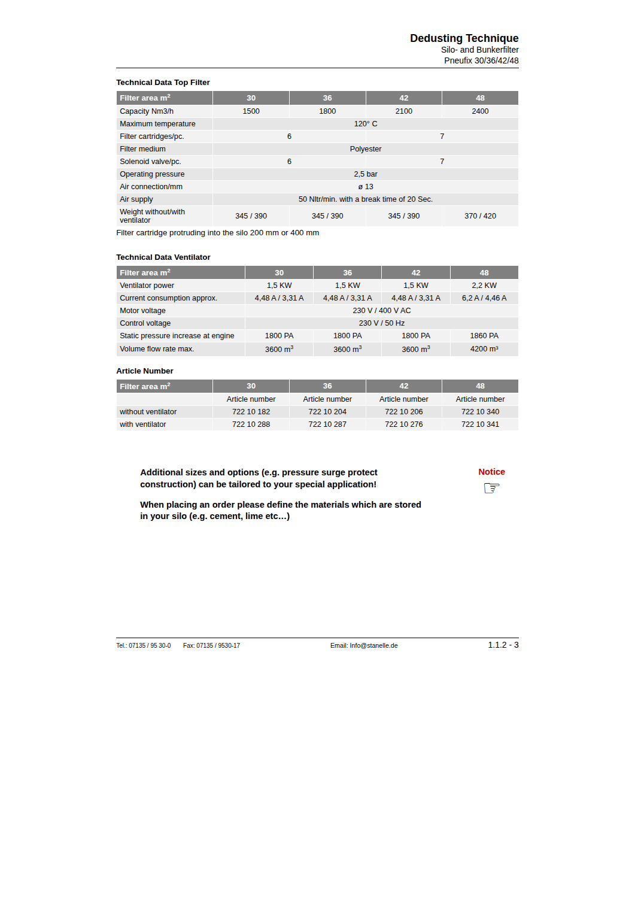Dedusting Technique
Silo- and Bunkerfilter
Pneufix 30/36/42/48
Technical Data Top Filter
| Filter area m 2 | 30 | 36 | 42 | 48 |
| --- | --- | --- | --- | --- |
| Capacity Nm3/h | 1500 | 1800 | 2100 | 2400 |
| Maximum temperature | 120° C |
| Filter cartridges/pc. | 6 | 7 |
| Filter medium | Polyester |
| Solenoid valve/pc. | 6 | 7 |
| Operating pressure | 2,5 bar |
| Air connection/mm | ø 13 |
| Air supply | 50 Nltr/min. with a break time of 20 Sec. |
| Weight without/with ventilator | 345 / 390 | 345 / 390 | 345 / 390 | 370 / 420 |
Filter cartridge protruding into the silo 200 mm or 400 mm
Technical Data Ventilator
| Filter area m 2 | 30 | 36 | 42 | 48 |
| --- | --- | --- | --- | --- |
| Ventilator power | 1,5 KW | 1,5 KW | 1,5 KW | 2,2 KW |
| Current consumption approx. | 4,48 A / 3,31 A | 4,48 A / 3,31 A | 4,48 A / 3,31 A | 6,2 A / 4,46 A |
| Motor voltage | 230 V / 400 V AC |
| Control voltage | 230 V / 50 Hz |
| Static pressure increase at engine | 1800 PA | 1800 PA | 1800 PA | 1860 PA |
| Volume flow rate max. | 3600 m 3 | 3600 m 3 | 3600 m 3 | 4200 m³ |
Article Number
| Filter area m 2 | 30 | 36 | 42 | 48 |
| --- | --- | --- | --- | --- |
| | Article number | Article number | Article number | Article number |
| without ventilator | 722 10 182 | 722 10 204 | 722 10 206 | 722 10 340 |
| with ventilator | 722 10 288 | 722 10 287 | 722 10 276 | 722 10 341 |
Additional sizes and options (e.g. pressure surge protect construction) can be tailored to your special application!
When placing an order please define the materials which are stored in your silo (e.g. cement, lime etc…)
Notice
☞
Tel.: 07135 / 95 30-0 Fax: 07135 / 9530-17
Email: Info@stanelle.de
1.1.2 - 3